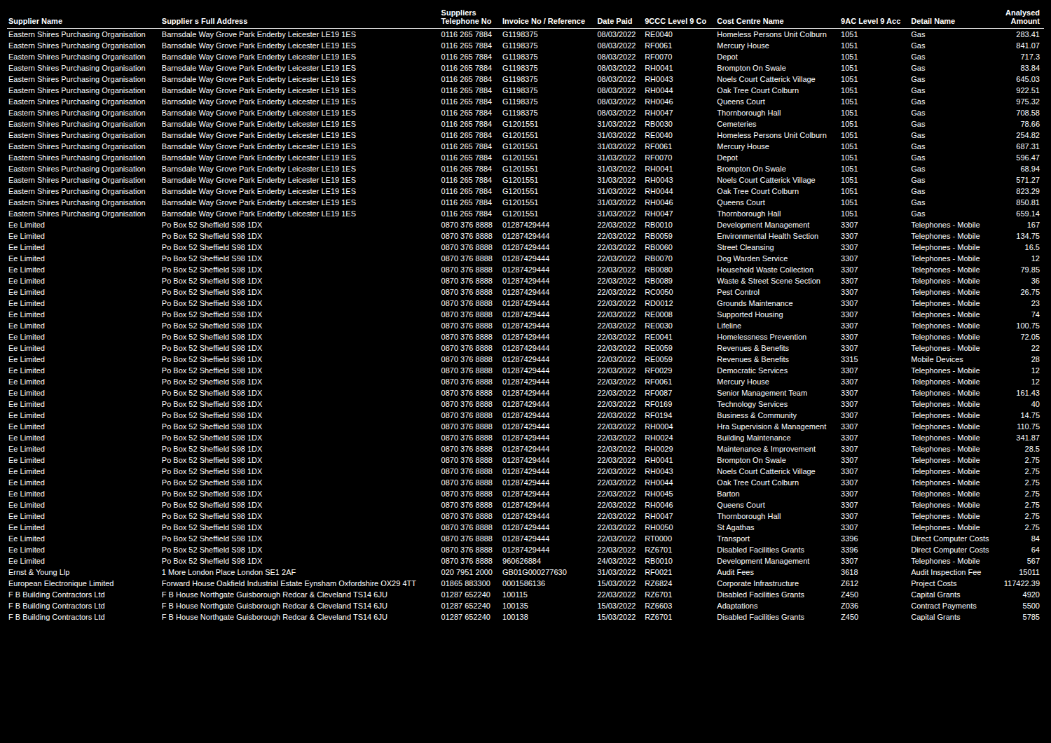| Supplier Name | Supplier s Full Address | Suppliers Telephone No | Invoice No / Reference | Date Paid | 9CCC Level 9 Co | Cost Centre Name | 9AC Level 9 Acc | Detail Name | Analysed Amount |
| --- | --- | --- | --- | --- | --- | --- | --- | --- | --- |
| Eastern Shires Purchasing Organisation | Barnsdale Way Grove Park Enderby Leicester LE19 1ES | 0116 265 7884 | G1198375 | 08/03/2022 | RE0040 | Homeless Persons Unit Colburn | 1051 | Gas | 283.41 |
| Eastern Shires Purchasing Organisation | Barnsdale Way Grove Park Enderby Leicester LE19 1ES | 0116 265 7884 | G1198375 | 08/03/2022 | RF0061 | Mercury House | 1051 | Gas | 841.07 |
| Eastern Shires Purchasing Organisation | Barnsdale Way Grove Park Enderby Leicester LE19 1ES | 0116 265 7884 | G1198375 | 08/03/2022 | RF0070 | Depot | 1051 | Gas | 717.3 |
| Eastern Shires Purchasing Organisation | Barnsdale Way Grove Park Enderby Leicester LE19 1ES | 0116 265 7884 | G1198375 | 08/03/2022 | RH0041 | Brompton On Swale | 1051 | Gas | 83.84 |
| Eastern Shires Purchasing Organisation | Barnsdale Way Grove Park Enderby Leicester LE19 1ES | 0116 265 7884 | G1198375 | 08/03/2022 | RH0043 | Noels Court Catterick Village | 1051 | Gas | 645.03 |
| Eastern Shires Purchasing Organisation | Barnsdale Way Grove Park Enderby Leicester LE19 1ES | 0116 265 7884 | G1198375 | 08/03/2022 | RH0044 | Oak Tree Court Colburn | 1051 | Gas | 922.51 |
| Eastern Shires Purchasing Organisation | Barnsdale Way Grove Park Enderby Leicester LE19 1ES | 0116 265 7884 | G1198375 | 08/03/2022 | RH0046 | Queens Court | 1051 | Gas | 975.32 |
| Eastern Shires Purchasing Organisation | Barnsdale Way Grove Park Enderby Leicester LE19 1ES | 0116 265 7884 | G1198375 | 08/03/2022 | RH0047 | Thornborough Hall | 1051 | Gas | 708.58 |
| Eastern Shires Purchasing Organisation | Barnsdale Way Grove Park Enderby Leicester LE19 1ES | 0116 265 7884 | G1201551 | 31/03/2022 | RB0030 | Cemeteries | 1051 | Gas | 78.66 |
| Eastern Shires Purchasing Organisation | Barnsdale Way Grove Park Enderby Leicester LE19 1ES | 0116 265 7884 | G1201551 | 31/03/2022 | RE0040 | Homeless Persons Unit Colburn | 1051 | Gas | 254.82 |
| Eastern Shires Purchasing Organisation | Barnsdale Way Grove Park Enderby Leicester LE19 1ES | 0116 265 7884 | G1201551 | 31/03/2022 | RF0061 | Mercury House | 1051 | Gas | 687.31 |
| Eastern Shires Purchasing Organisation | Barnsdale Way Grove Park Enderby Leicester LE19 1ES | 0116 265 7884 | G1201551 | 31/03/2022 | RF0070 | Depot | 1051 | Gas | 596.47 |
| Eastern Shires Purchasing Organisation | Barnsdale Way Grove Park Enderby Leicester LE19 1ES | 0116 265 7884 | G1201551 | 31/03/2022 | RH0041 | Brompton On Swale | 1051 | Gas | 68.94 |
| Eastern Shires Purchasing Organisation | Barnsdale Way Grove Park Enderby Leicester LE19 1ES | 0116 265 7884 | G1201551 | 31/03/2022 | RH0043 | Noels Court Catterick Village | 1051 | Gas | 571.27 |
| Eastern Shires Purchasing Organisation | Barnsdale Way Grove Park Enderby Leicester LE19 1ES | 0116 265 7884 | G1201551 | 31/03/2022 | RH0044 | Oak Tree Court Colburn | 1051 | Gas | 823.29 |
| Eastern Shires Purchasing Organisation | Barnsdale Way Grove Park Enderby Leicester LE19 1ES | 0116 265 7884 | G1201551 | 31/03/2022 | RH0046 | Queens Court | 1051 | Gas | 850.81 |
| Eastern Shires Purchasing Organisation | Barnsdale Way Grove Park Enderby Leicester LE19 1ES | 0116 265 7884 | G1201551 | 31/03/2022 | RH0047 | Thornborough Hall | 1051 | Gas | 659.14 |
| Ee Limited | Po Box 52 Sheffield S98 1DX | 0870 376 8888 | 01287429444 | 22/03/2022 | RB0010 | Development Management | 3307 | Telephones - Mobile | 167 |
| Ee Limited | Po Box 52 Sheffield S98 1DX | 0870 376 8888 | 01287429444 | 22/03/2022 | RB0059 | Environmental Health Section | 3307 | Telephones - Mobile | 134.75 |
| Ee Limited | Po Box 52 Sheffield S98 1DX | 0870 376 8888 | 01287429444 | 22/03/2022 | RB0060 | Street Cleansing | 3307 | Telephones - Mobile | 16.5 |
| Ee Limited | Po Box 52 Sheffield S98 1DX | 0870 376 8888 | 01287429444 | 22/03/2022 | RB0070 | Dog Warden Service | 3307 | Telephones - Mobile | 12 |
| Ee Limited | Po Box 52 Sheffield S98 1DX | 0870 376 8888 | 01287429444 | 22/03/2022 | RB0080 | Household Waste Collection | 3307 | Telephones - Mobile | 79.85 |
| Ee Limited | Po Box 52 Sheffield S98 1DX | 0870 376 8888 | 01287429444 | 22/03/2022 | RB0089 | Waste & Street Scene Section | 3307 | Telephones - Mobile | 36 |
| Ee Limited | Po Box 52 Sheffield S98 1DX | 0870 376 8888 | 01287429444 | 22/03/2022 | RC0050 | Pest Control | 3307 | Telephones - Mobile | 26.75 |
| Ee Limited | Po Box 52 Sheffield S98 1DX | 0870 376 8888 | 01287429444 | 22/03/2022 | RD0012 | Grounds Maintenance | 3307 | Telephones - Mobile | 23 |
| Ee Limited | Po Box 52 Sheffield S98 1DX | 0870 376 8888 | 01287429444 | 22/03/2022 | RE0008 | Supported Housing | 3307 | Telephones - Mobile | 74 |
| Ee Limited | Po Box 52 Sheffield S98 1DX | 0870 376 8888 | 01287429444 | 22/03/2022 | RE0030 | Lifeline | 3307 | Telephones - Mobile | 100.75 |
| Ee Limited | Po Box 52 Sheffield S98 1DX | 0870 376 8888 | 01287429444 | 22/03/2022 | RE0041 | Homelessness Prevention | 3307 | Telephones - Mobile | 72.05 |
| Ee Limited | Po Box 52 Sheffield S98 1DX | 0870 376 8888 | 01287429444 | 22/03/2022 | RE0059 | Revenues & Benefits | 3307 | Telephones - Mobile | 22 |
| Ee Limited | Po Box 52 Sheffield S98 1DX | 0870 376 8888 | 01287429444 | 22/03/2022 | RE0059 | Revenues & Benefits | 3315 | Mobile Devices | 28 |
| Ee Limited | Po Box 52 Sheffield S98 1DX | 0870 376 8888 | 01287429444 | 22/03/2022 | RF0029 | Democratic Services | 3307 | Telephones - Mobile | 12 |
| Ee Limited | Po Box 52 Sheffield S98 1DX | 0870 376 8888 | 01287429444 | 22/03/2022 | RF0061 | Mercury House | 3307 | Telephones - Mobile | 12 |
| Ee Limited | Po Box 52 Sheffield S98 1DX | 0870 376 8888 | 01287429444 | 22/03/2022 | RF0087 | Senior Management Team | 3307 | Telephones - Mobile | 161.43 |
| Ee Limited | Po Box 52 Sheffield S98 1DX | 0870 376 8888 | 01287429444 | 22/03/2022 | RF0169 | Technology Services | 3307 | Telephones - Mobile | 40 |
| Ee Limited | Po Box 52 Sheffield S98 1DX | 0870 376 8888 | 01287429444 | 22/03/2022 | RF0194 | Business & Community | 3307 | Telephones - Mobile | 14.75 |
| Ee Limited | Po Box 52 Sheffield S98 1DX | 0870 376 8888 | 01287429444 | 22/03/2022 | RH0004 | Hra Supervision & Management | 3307 | Telephones - Mobile | 110.75 |
| Ee Limited | Po Box 52 Sheffield S98 1DX | 0870 376 8888 | 01287429444 | 22/03/2022 | RH0024 | Building Maintenance | 3307 | Telephones - Mobile | 341.87 |
| Ee Limited | Po Box 52 Sheffield S98 1DX | 0870 376 8888 | 01287429444 | 22/03/2022 | RH0029 | Maintenance & Improvement | 3307 | Telephones - Mobile | 28.5 |
| Ee Limited | Po Box 52 Sheffield S98 1DX | 0870 376 8888 | 01287429444 | 22/03/2022 | RH0041 | Brompton On Swale | 3307 | Telephones - Mobile | 2.75 |
| Ee Limited | Po Box 52 Sheffield S98 1DX | 0870 376 8888 | 01287429444 | 22/03/2022 | RH0043 | Noels Court Catterick Village | 3307 | Telephones - Mobile | 2.75 |
| Ee Limited | Po Box 52 Sheffield S98 1DX | 0870 376 8888 | 01287429444 | 22/03/2022 | RH0044 | Oak Tree Court Colburn | 3307 | Telephones - Mobile | 2.75 |
| Ee Limited | Po Box 52 Sheffield S98 1DX | 0870 376 8888 | 01287429444 | 22/03/2022 | RH0045 | Barton | 3307 | Telephones - Mobile | 2.75 |
| Ee Limited | Po Box 52 Sheffield S98 1DX | 0870 376 8888 | 01287429444 | 22/03/2022 | RH0046 | Queens Court | 3307 | Telephones - Mobile | 2.75 |
| Ee Limited | Po Box 52 Sheffield S98 1DX | 0870 376 8888 | 01287429444 | 22/03/2022 | RH0047 | Thornborough Hall | 3307 | Telephones - Mobile | 2.75 |
| Ee Limited | Po Box 52 Sheffield S98 1DX | 0870 376 8888 | 01287429444 | 22/03/2022 | RH0050 | St Agathas | 3307 | Telephones - Mobile | 2.75 |
| Ee Limited | Po Box 52 Sheffield S98 1DX | 0870 376 8888 | 01287429444 | 22/03/2022 | RT0000 | Transport | 3396 | Direct Computer Costs | 84 |
| Ee Limited | Po Box 52 Sheffield S98 1DX | 0870 376 8888 | 01287429444 | 22/03/2022 | RZ6701 | Disabled Facilities Grants | 3396 | Direct Computer Costs | 64 |
| Ee Limited | Po Box 52 Sheffield S98 1DX | 0870 376 8888 | 960626884 | 24/03/2022 | RB0010 | Development Management | 3307 | Telephones - Mobile | 567 |
| Ernst & Young Llp | 1 More London Place London SE1 2AF | 020 7951 2000 | GB01G000277630 | 31/03/2022 | RF0021 | Audit Fees | 3618 | Audit Inspection Fee | 15011 |
| European Electronique Limited | Forward House Oakfield Industrial Estate Eynsham Oxfordshire OX29 4TT | 01865 883300 | 0001586136 | 15/03/2022 | RZ6824 | Corporate Infrastructure | Z612 | Project Costs | 117422.39 |
| F B Building Contractors Ltd | F B House Northgate Guisborough Redcar & Cleveland TS14 6JU | 01287 652240 | 100115 | 22/03/2022 | RZ6701 | Disabled Facilities Grants | Z450 | Capital Grants | 4920 |
| F B Building Contractors Ltd | F B House Northgate Guisborough Redcar & Cleveland TS14 6JU | 01287 652240 | 100135 | 15/03/2022 | RZ6603 | Adaptations | Z036 | Contract Payments | 5500 |
| F B Building Contractors Ltd | F B House Northgate Guisborough Redcar & Cleveland TS14 6JU | 01287 652240 | 100138 | 15/03/2022 | RZ6701 | Disabled Facilities Grants | Z450 | Capital Grants | 5785 |